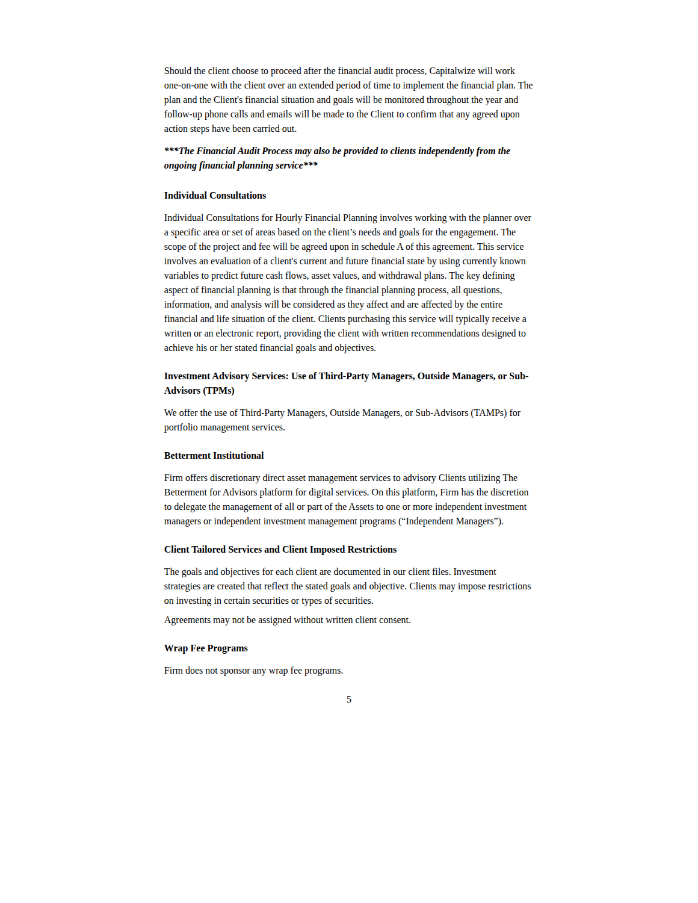Should the client choose to proceed after the financial audit process, Capitalwize will work one-on-one with the client over an extended period of time to implement the financial plan. The plan and the Client's financial situation and goals will be monitored throughout the year and follow-up phone calls and emails will be made to the Client to confirm that any agreed upon action steps have been carried out.
***The Financial Audit Process may also be provided to clients independently from the ongoing financial planning service***
Individual Consultations
Individual Consultations for Hourly Financial Planning involves working with the planner over a specific area or set of areas based on the client’s needs and goals for the engagement. The scope of the project and fee will be agreed upon in schedule A of this agreement. This service involves an evaluation of a client's current and future financial state by using currently known variables to predict future cash flows, asset values, and withdrawal plans. The key defining aspect of financial planning is that through the financial planning process, all questions, information, and analysis will be considered as they affect and are affected by the entire financial and life situation of the client. Clients purchasing this service will typically receive a written or an electronic report, providing the client with written recommendations designed to achieve his or her stated financial goals and objectives.
Investment Advisory Services: Use of Third-Party Managers, Outside Managers, or Sub-Advisors (TPMs)
We offer the use of Third-Party Managers, Outside Managers, or Sub-Advisors (TAMPs) for portfolio management services.
Betterment Institutional
Firm offers discretionary direct asset management services to advisory Clients utilizing The Betterment for Advisors platform for digital services. On this platform, Firm has the discretion to delegate the management of all or part of the Assets to one or more independent investment managers or independent investment management programs (“Independent Managers”).
Client Tailored Services and Client Imposed Restrictions
The goals and objectives for each client are documented in our client files. Investment strategies are created that reflect the stated goals and objective. Clients may impose restrictions on investing in certain securities or types of securities.
Agreements may not be assigned without written client consent.
Wrap Fee Programs
Firm does not sponsor any wrap fee programs.
5